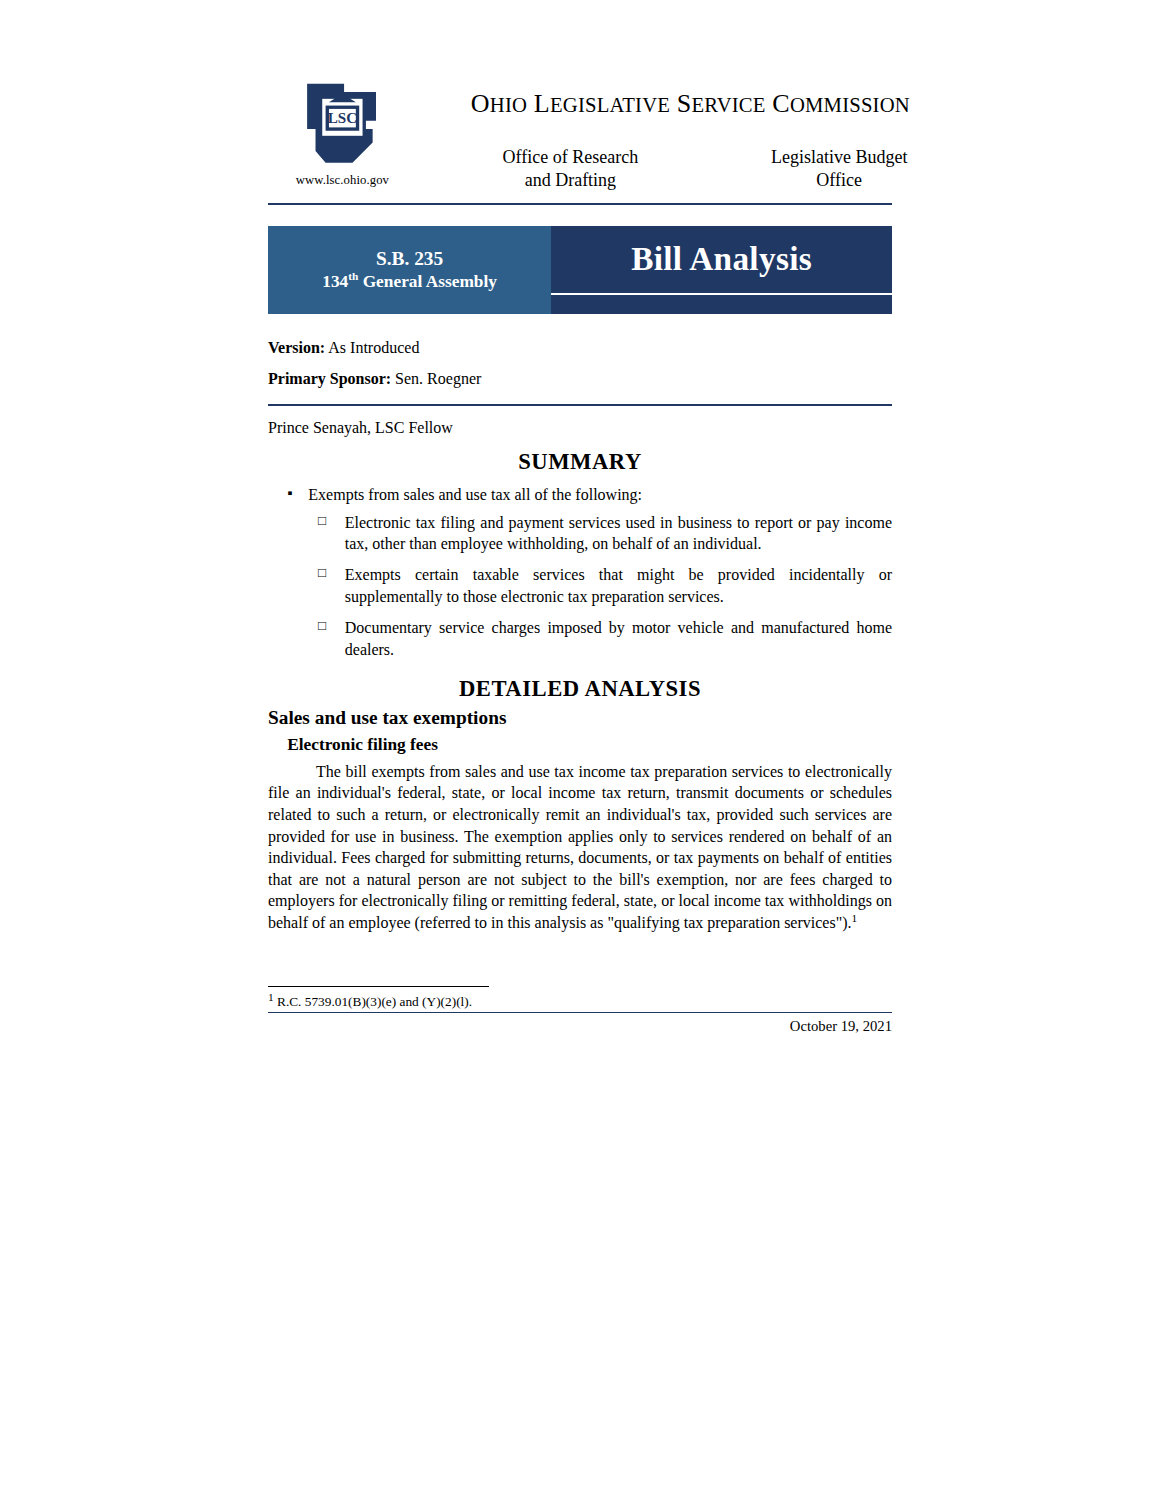LSC
www.lsc.ohio.gov
OHIO LEGISLATIVE SERVICE COMMISSION
Office of Research
and Drafting
Legislative Budget
Office
S.B. 235
134th General Assembly
Bill Analysis
Version: As Introduced
Primary Sponsor: Sen. Roegner
Prince Senayah, LSC Fellow
SUMMARY
Exempts from sales and use tax all of the following:
Electronic tax filing and payment services used in business to report or pay income tax, other than employee withholding, on behalf of an individual.
Exempts certain taxable services that might be provided incidentally or supplementally to those electronic tax preparation services.
Documentary service charges imposed by motor vehicle and manufactured home dealers.
DETAILED ANALYSIS
Sales and use tax exemptions
Electronic filing fees
The bill exempts from sales and use tax income tax preparation services to electronically file an individual's federal, state, or local income tax return, transmit documents or schedules related to such a return, or electronically remit an individual's tax, provided such services are provided for use in business. The exemption applies only to services rendered on behalf of an individual. Fees charged for submitting returns, documents, or tax payments on behalf of entities that are not a natural person are not subject to the bill's exemption, nor are fees charged to employers for electronically filing or remitting federal, state, or local income tax withholdings on behalf of an employee (referred to in this analysis as "qualifying tax preparation services").1
1 R.C. 5739.01(B)(3)(e) and (Y)(2)(l).
October 19, 2021